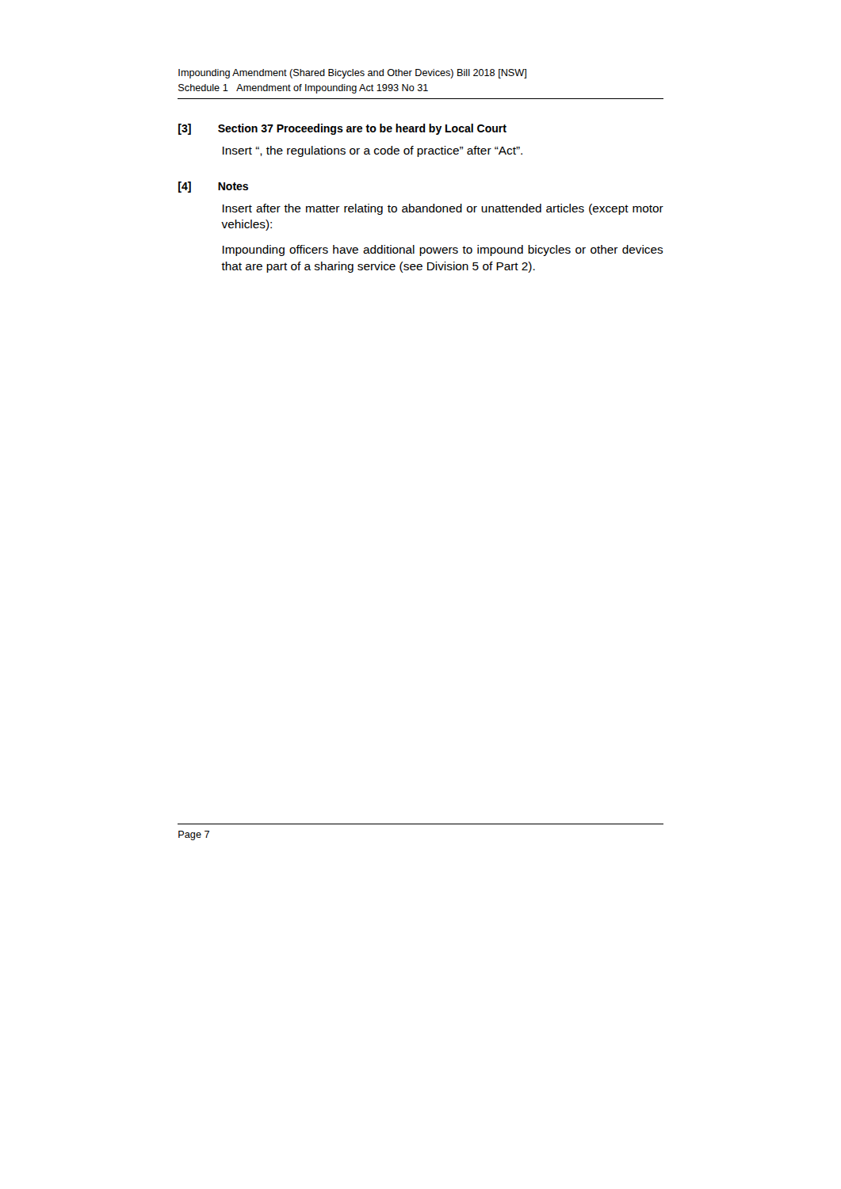Impounding Amendment (Shared Bicycles and Other Devices) Bill 2018 [NSW] Schedule 1 Amendment of Impounding Act 1993 No 31
[3] Section 37 Proceedings are to be heard by Local Court
Insert “, the regulations or a code of practice” after “Act”.
[4] Notes
Insert after the matter relating to abandoned or unattended articles (except motor vehicles):
Impounding officers have additional powers to impound bicycles or other devices that are part of a sharing service (see Division 5 of Part 2).
Page 7